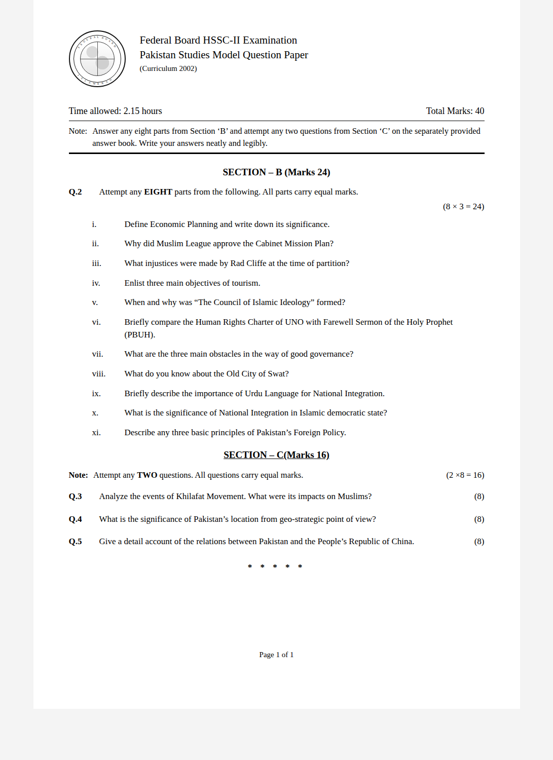F E D E R A L B O A R D I S L A M A B A D
Federal Board HSSC-II Examination
Pakistan Studies Model Question Paper
(Curriculum 2002)
Time allowed: 2.15 hours Total Marks: 40
Note: Answer any eight parts from Section ‘B’ and attempt any two questions from Section ‘C’ on the separately provided answer book. Write your answers neatly and legibly.
SECTION – B (Marks 24)
Q.2 Attempt any EIGHT parts from the following. All parts carry equal marks.
(8 × 3 = 24)
i. Define Economic Planning and write down its significance.
ii. Why did Muslim League approve the Cabinet Mission Plan?
iii. What injustices were made by Rad Cliffe at the time of partition?
iv. Enlist three main objectives of tourism.
v. When and why was “The Council of Islamic Ideology” formed?
vi. Briefly compare the Human Rights Charter of UNO with Farewell Sermon of the Holy Prophet (PBUH).
vii. What are the three main obstacles in the way of good governance?
viii. What do you know about the Old City of Swat?
ix. Briefly describe the importance of Urdu Language for National Integration.
x. What is the significance of National Integration in Islamic democratic state?
xi. Describe any three basic principles of Pakistan’s Foreign Policy.
SECTION – C(Marks 16)
Note: Attempt any TWO questions. All questions carry equal marks. (2 ×8 = 16)
Q.3 Analyze the events of Khilafat Movement. What were its impacts on Muslims?(8)
Q.4 What is the significance of Pakistan’s location from geo-strategic point of view?(8)
Q.5 Give a detail account of the relations between Pakistan and the People’s Republic of China.(8)
* * * * *
Page 1 of 1